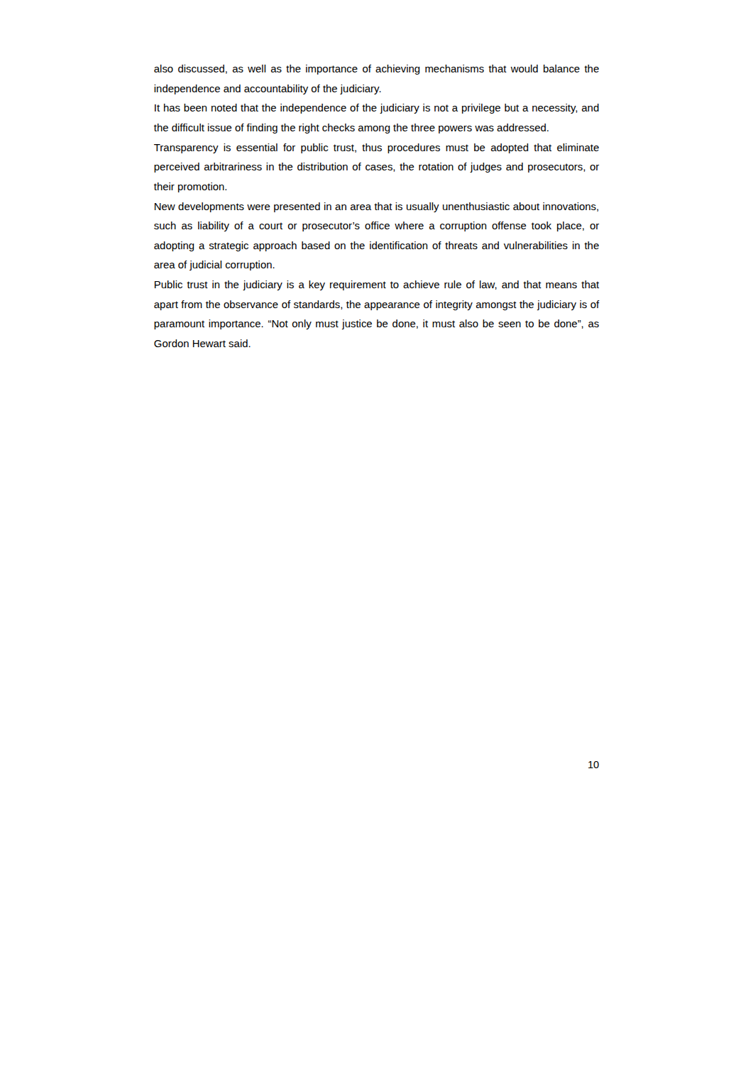also discussed, as well as the importance of achieving mechanisms that would balance the independence and accountability of the judiciary.
It has been noted that the independence of the judiciary is not a privilege but a necessity, and the difficult issue of finding the right checks among the three powers was addressed.
Transparency is essential for public trust, thus procedures must be adopted that eliminate perceived arbitrariness in the distribution of cases, the rotation of judges and prosecutors, or their promotion.
New developments were presented in an area that is usually unenthusiastic about innovations, such as liability of a court or prosecutor’s office where a corruption offense took place, or adopting a strategic approach based on the identification of threats and vulnerabilities in the area of judicial corruption.
Public trust in the judiciary is a key requirement to achieve rule of law, and that means that apart from the observance of standards, the appearance of integrity amongst the judiciary is of paramount importance. “Not only must justice be done, it must also be seen to be done”, as Gordon Hewart said.
10